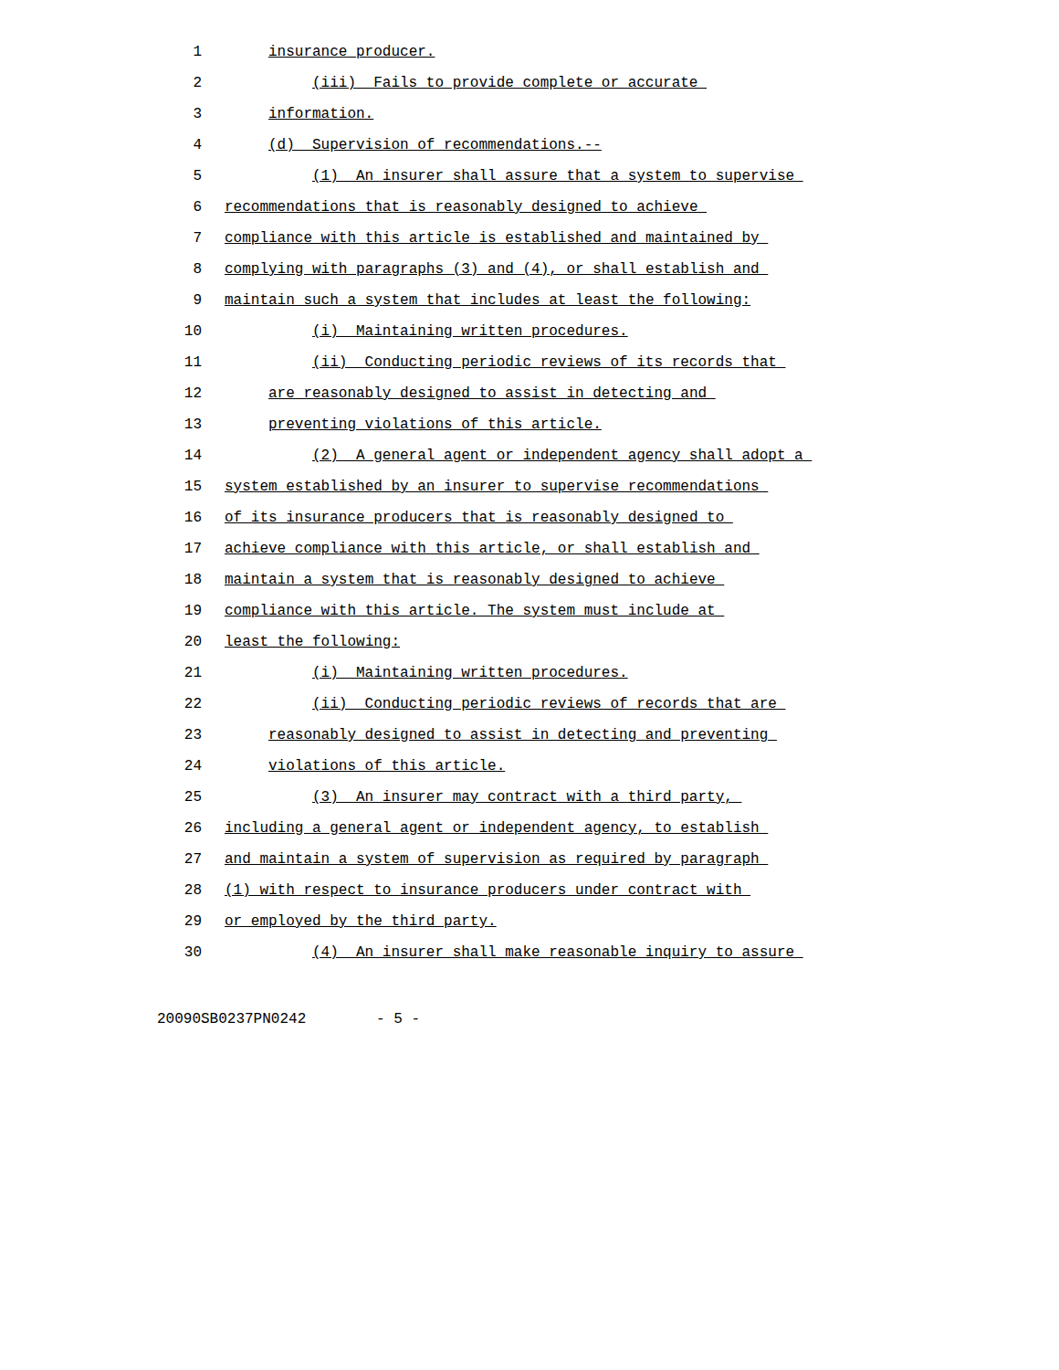| 1 | insurance producer. |
| 2 | (iii) Fails to provide complete or accurate |
| 3 | information. |
| 4 | (d) Supervision of recommendations.-- |
| 5 | (1) An insurer shall assure that a system to supervise |
| 6 | recommendations that is reasonably designed to achieve |
| 7 | compliance with this article is established and maintained by |
| 8 | complying with paragraphs (3) and (4), or shall establish and |
| 9 | maintain such a system that includes at least the following: |
| 10 | (i) Maintaining written procedures. |
| 11 | (ii) Conducting periodic reviews of its records that |
| 12 | are reasonably designed to assist in detecting and |
| 13 | preventing violations of this article. |
| 14 | (2) A general agent or independent agency shall adopt a |
| 15 | system established by an insurer to supervise recommendations |
| 16 | of its insurance producers that is reasonably designed to |
| 17 | achieve compliance with this article, or shall establish and |
| 18 | maintain a system that is reasonably designed to achieve |
| 19 | compliance with this article. The system must include at |
| 20 | least the following: |
| 21 | (i) Maintaining written procedures. |
| 22 | (ii) Conducting periodic reviews of records that are |
| 23 | reasonably designed to assist in detecting and preventing |
| 24 | violations of this article. |
| 25 | (3) An insurer may contract with a third party, |
| 26 | including a general agent or independent agency, to establish |
| 27 | and maintain a system of supervision as required by paragraph |
| 28 | (1) with respect to insurance producers under contract with |
| 29 | or employed by the third party. |
| 30 | (4) An insurer shall make reasonable inquiry to assure |
20090SB0237PN0242 - 5 -